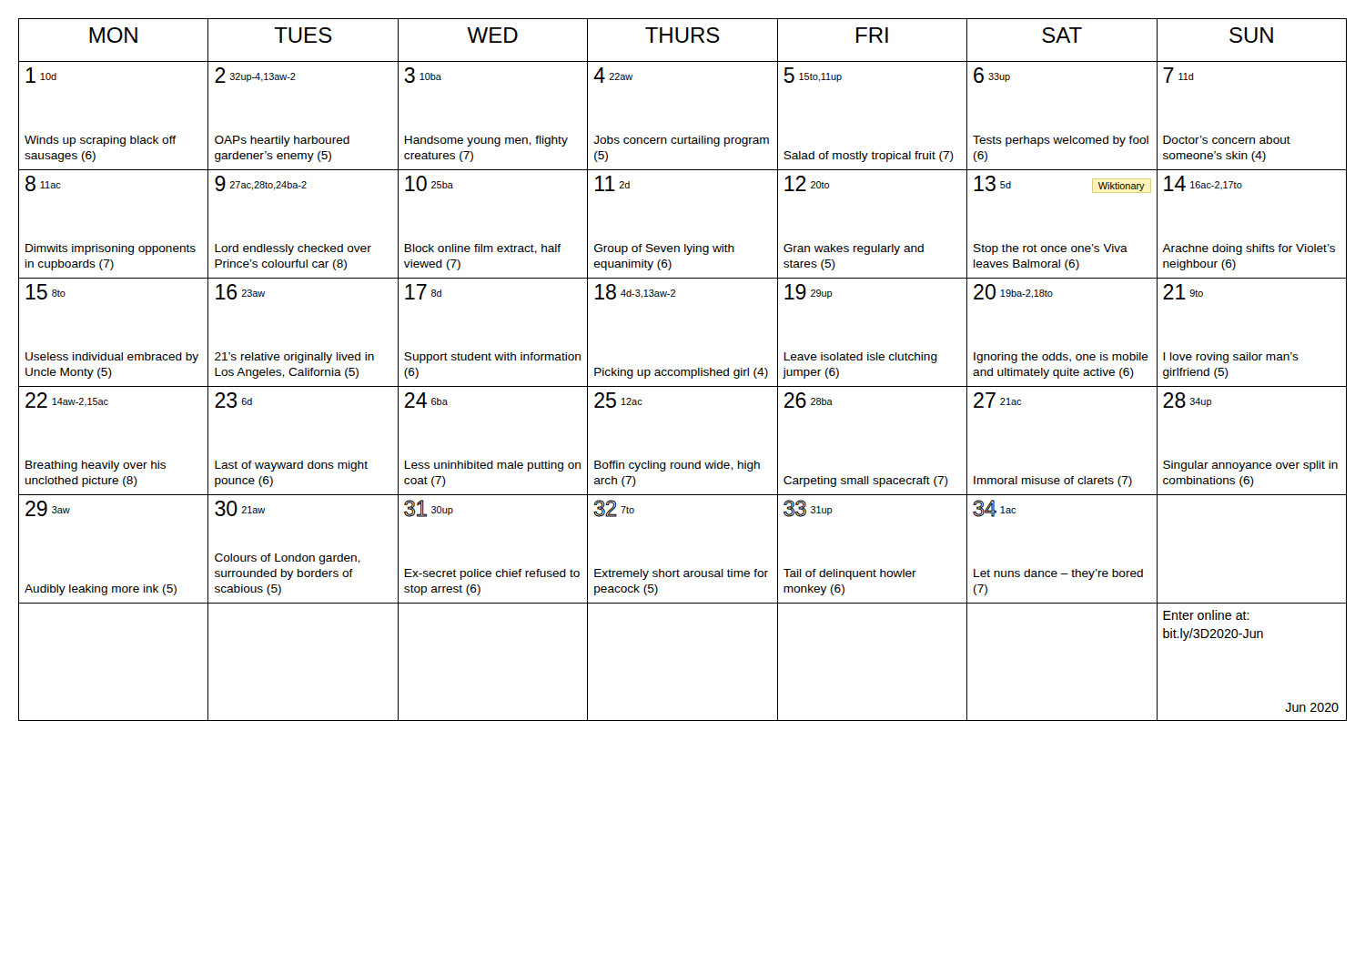| MON | TUES | WED | THURS | FRI | SAT | SUN |
| --- | --- | --- | --- | --- | --- | --- |
| 1 10d Winds up scraping black off sausages (6) | 2 32up-4,13aw-2 OAPs heartily harboured gardener’s enemy (5) | 3 10ba Handsome young men, flighty creatures (7) | 4 22aw Jobs concern curtailing program (5) | 5 15to,11up Salad of mostly tropical fruit (7) | 6 33up Tests perhaps welcomed by fool (6) | 7 11d Doctor’s concern about someone’s skin (4) |
| 8 11ac Dimwits imprisoning opponents in cupboards (7) | 9 27ac,28to,24ba-2 Lord endlessly checked over Prince’s colourful car (8) | 10 25ba Block online film extract, half viewed (7) | 11 2d Group of Seven lying with equanimity (6) | 12 20to Gran wakes regularly and stares (5) | 13 5d Wiktionary Stop the rot once one’s Viva leaves Balmoral (6) | 14 16ac-2,17to Arachne doing shifts for Violet’s neighbour (6) |
| 15 8to Useless individual embraced by Uncle Monty (5) | 16 23aw 21’s relative originally lived in Los Angeles, California (5) | 17 8d Support student with information (6) | 18 4d-3,13aw-2 Picking up accomplished girl (4) | 19 29up Leave isolated isle clutching jumper (6) | 20 19ba-2,18to Ignoring the odds, one is mobile and ultimately quite active (6) | 21 9to I love roving sailor man’s girlfriend (5) |
| 22 14aw-2,15ac Breathing heavily over his unclothed picture (8) | 23 6d Last of wayward dons might pounce (6) | 24 6ba Less uninhibited male putting on coat (7) | 25 12ac Boffin cycling round wide, high arch (7) | 26 28ba Carpeting small spacecraft (7) | 27 21ac Immoral misuse of clarets (7) | 28 34up Singular annoyance over split in combinations (6) |
| 29 3aw Audibly leaking more ink (5) | 30 21aw Colours of London garden, surrounded by borders of scabious (5) | 31 30up Ex-secret police chief refused to stop arrest (6) | 32 7to Extremely short arousal time for peacock (5) | 33 31up Tail of delinquent howler monkey (6) | 34 1ac Let nuns dance – they’re bored (7) | |
| | | | | | | Enter online at: bit.ly/3D2020-Jun Jun 2020 |